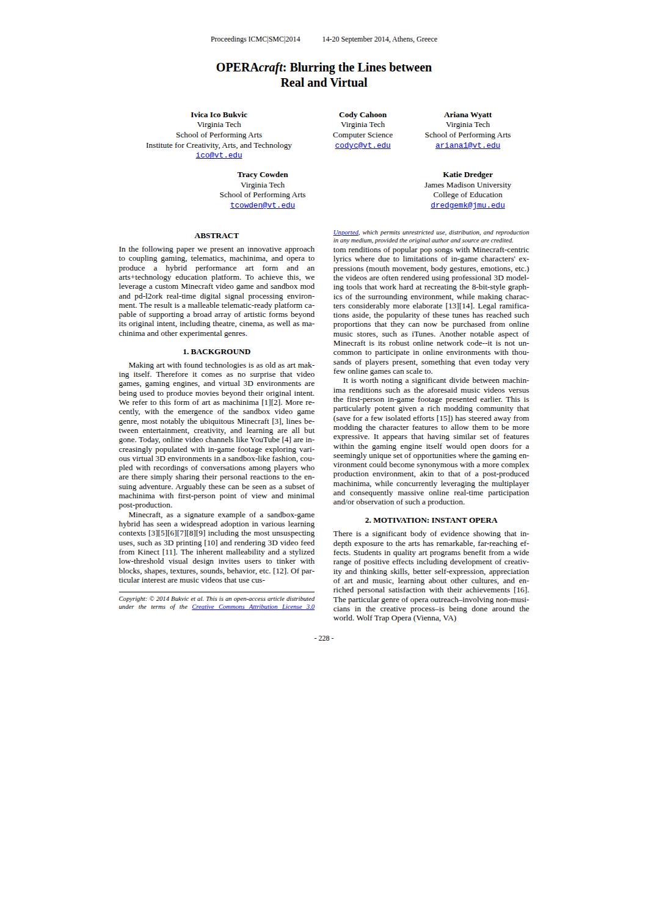Proceedings ICMC|SMC|2014 14-20 September 2014, Athens, Greece
OPERAcraft: Blurring the Lines between
Real and Virtual
| Ivica Ico Bukvic Virginia Tech School of Performing Arts Institute for Creativity, Arts, and Technology ico@vt.edu | Cody Cahoon Virginia Tech Computer Science codyc@vt.edu | Ariana Wyatt Virginia Tech School of Performing Arts ariana1@vt.edu |
| Tracy Cowden Virginia Tech School of Performing Arts tcowden@vt.edu | Katie Dredger James Madison University College of Education dredgemk@jmu.edu |
Abstract
In the following paper we present an innovative approach to coupling gaming, telematics, machinima, and opera to produce a hybrid performance art form and an arts+technology education platform. To achieve this, we leverage a custom Minecraft video game and sandbox mod and pd-l2ork real-time digital signal processing environment. The result is a malleable telematic-ready platform capable of supporting a broad array of artistic forms beyond its original intent, including theatre, cinema, as well as machinima and other experimental genres.
1. Background
Making art with found technologies is as old as art making itself. Therefore it comes as no surprise that video games, gaming engines, and virtual 3D environments are being used to produce movies beyond their original intent. We refer to this form of art as machinima [1][2]. More recently, with the emergence of the sandbox video game genre, most notably the ubiquitous Minecraft [3], lines between entertainment, creativity, and learning are all but gone. Today, online video channels like YouTube [4] are increasingly populated with in-game footage exploring various virtual 3D environments in a sandbox-like fashion, coupled with recordings of conversations among players who are there simply sharing their personal reactions to the ensuing adventure. Arguably these can be seen as a subset of machinima with first-person point of view and minimal post-production.
Minecraft, as a signature example of a sandbox-game hybrid has seen a widespread adoption in various learning contexts [3][5][6][7][8][9] including the most unsuspecting uses, such as 3D printing [10] and rendering 3D video feed from Kinect [11]. The inherent malleability and a stylized low-threshold visual design invites users to tinker with blocks, shapes, textures, sounds, behavior, etc. [12]. Of particular interest are music videos that use cus-
Copyright: © 2014 Bukvic et al. This is an open-access article distributed under the terms of the Creative Commons Attribution License 3.0 Unported, which permits unrestricted use, distribution, and reproduction in any medium, provided the original author and source are credited.
tom renditions of popular pop songs with Minecraft-centric lyrics where due to limitations of in-game characters' expressions (mouth movement, body gestures, emotions, etc.) the videos are often rendered using professional 3D modeling tools that work hard at recreating the 8-bit-style graphics of the surrounding environment, while making characters considerably more elaborate [13][14]. Legal ramifications aside, the popularity of these tunes has reached such proportions that they can now be purchased from online music stores, such as iTunes. Another notable aspect of Minecraft is its robust online network code--it is not uncommon to participate in online environments with thousands of players present, something that even today very few online games can scale to.
It is worth noting a significant divide between machinima renditions such as the aforesaid music videos versus the first-person in-game footage presented earlier. This is particularly potent given a rich modding community that (save for a few isolated efforts [15]) has steered away from modding the character features to allow them to be more expressive. It appears that having similar set of features within the gaming engine itself would open doors for a seemingly unique set of opportunities where the gaming environment could become synonymous with a more complex production environment, akin to that of a post-produced machinima, while concurrently leveraging the multiplayer and consequently massive online real-time participation and/or observation of such a production.
2. Motivation: Instant Opera
There is a significant body of evidence showing that in-depth exposure to the arts has remarkable, far-reaching effects. Students in quality art programs benefit from a wide range of positive effects including development of creativity and thinking skills, better self-expression, appreciation of art and music, learning about other cultures, and enriched personal satisfaction with their achievements [16]. The particular genre of opera outreach–involving non-musicians in the creative process–is being done around the world. Wolf Trap Opera (Vienna, VA)
- 228 -